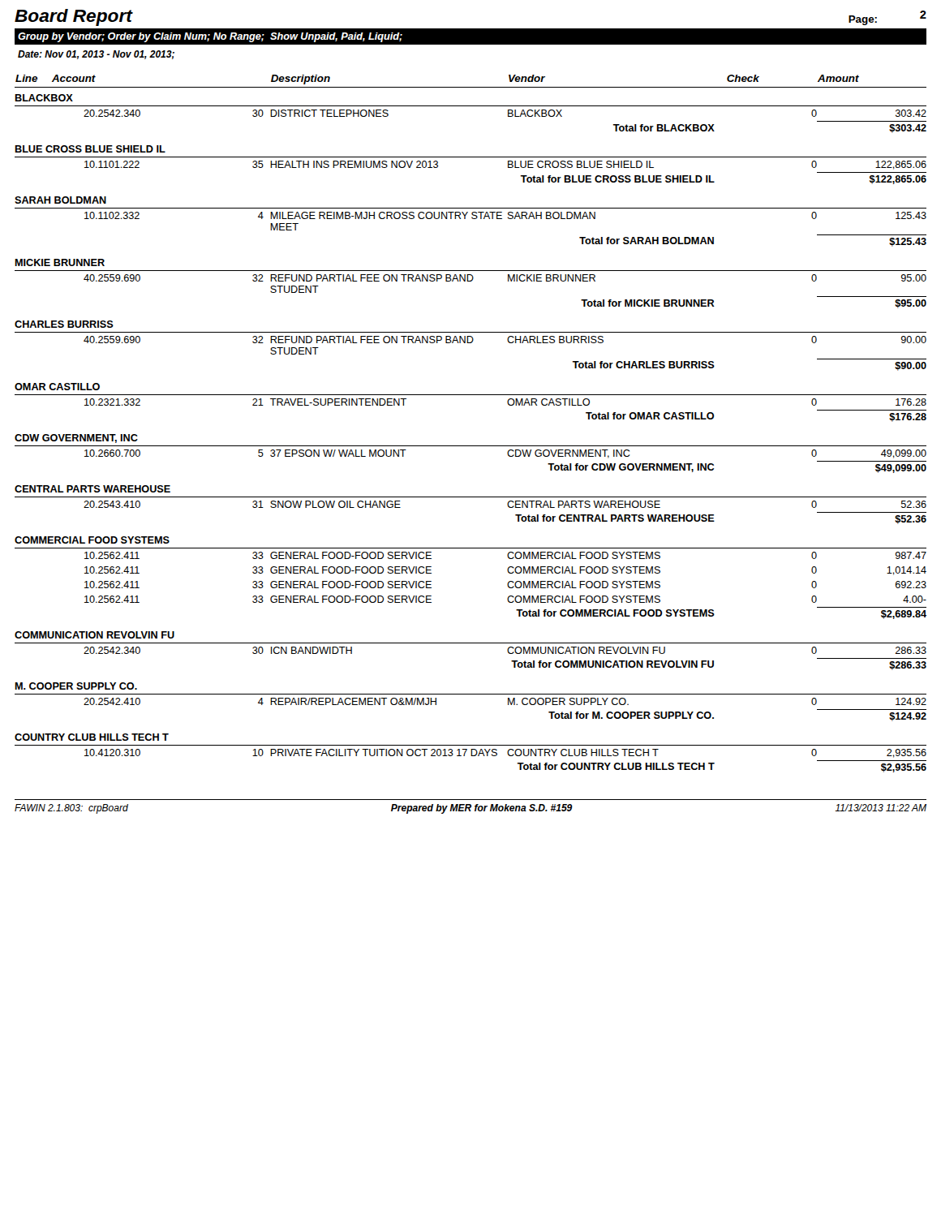Board Report
Page:
2
Group by Vendor; Order by Claim Num; No Range; Show Unpaid, Paid, Liquid;
Date: Nov 01, 2013 - Nov 01, 2013;
| Line | Account | | Description | Vendor | Check | Amount |
| --- | --- | --- | --- | --- | --- | --- |
| BLACKBOX |
| | 20.2542.340 | 30 | DISTRICT TELEPHONES | BLACKBOX | 0 | 303.42 |
| Total for BLACKBOX | | $303.42 |
| BLUE CROSS BLUE SHIELD IL |
| | 10.1101.222 | 35 | HEALTH INS PREMIUMS NOV 2013 | BLUE CROSS BLUE SHIELD IL | 0 | 122,865.06 |
| Total for BLUE CROSS BLUE SHIELD IL | | $122,865.06 |
| SARAH BOLDMAN |
| | 10.1102.332 | 4 | MILEAGE REIMB-MJH CROSS COUNTRY STATE MEET | SARAH BOLDMAN | 0 | 125.43 |
| Total for SARAH BOLDMAN | | $125.43 |
| MICKIE BRUNNER |
| | 40.2559.690 | 32 | REFUND PARTIAL FEE ON TRANSP BAND STUDENT | MICKIE BRUNNER | 0 | 95.00 |
| Total for MICKIE BRUNNER | | $95.00 |
| CHARLES BURRISS |
| | 40.2559.690 | 32 | REFUND PARTIAL FEE ON TRANSP BAND STUDENT | CHARLES BURRISS | 0 | 90.00 |
| Total for CHARLES BURRISS | | $90.00 |
| OMAR CASTILLO |
| | 10.2321.332 | 21 | TRAVEL-SUPERINTENDENT | OMAR CASTILLO | 0 | 176.28 |
| Total for OMAR CASTILLO | | $176.28 |
| CDW GOVERNMENT, INC |
| | 10.2660.700 | 5 | 37 EPSON W/ WALL MOUNT | CDW GOVERNMENT, INC | 0 | 49,099.00 |
| Total for CDW GOVERNMENT, INC | | $49,099.00 |
| CENTRAL PARTS WAREHOUSE |
| | 20.2543.410 | 31 | SNOW PLOW OIL CHANGE | CENTRAL PARTS WAREHOUSE | 0 | 52.36 |
| Total for CENTRAL PARTS WAREHOUSE | | $52.36 |
| COMMERCIAL FOOD SYSTEMS |
| | 10.2562.411 | 33 | GENERAL FOOD-FOOD SERVICE | COMMERCIAL FOOD SYSTEMS | 0 | 987.47 |
| | 10.2562.411 | 33 | GENERAL FOOD-FOOD SERVICE | COMMERCIAL FOOD SYSTEMS | 0 | 1,014.14 |
| | 10.2562.411 | 33 | GENERAL FOOD-FOOD SERVICE | COMMERCIAL FOOD SYSTEMS | 0 | 692.23 |
| | 10.2562.411 | 33 | GENERAL FOOD-FOOD SERVICE | COMMERCIAL FOOD SYSTEMS | 0 | 4.00- |
| Total for COMMERCIAL FOOD SYSTEMS | | $2,689.84 |
| COMMUNICATION REVOLVIN FU |
| | 20.2542.340 | 30 | ICN BANDWIDTH | COMMUNICATION REVOLVIN FU | 0 | 286.33 |
| Total for COMMUNICATION REVOLVIN FU | | $286.33 |
| M. COOPER SUPPLY CO. |
| | 20.2542.410 | 4 | REPAIR/REPLACEMENT O&M/MJH | M. COOPER SUPPLY CO. | 0 | 124.92 |
| Total for M. COOPER SUPPLY CO. | | $124.92 |
| COUNTRY CLUB HILLS TECH T |
| | 10.4120.310 | 10 | PRIVATE FACILITY TUITION OCT 2013 17 DAYS | COUNTRY CLUB HILLS TECH T | 0 | 2,935.56 |
| Total for COUNTRY CLUB HILLS TECH T | | $2,935.56 |
FAWIN 2.1.803: crpBoard
Prepared by MER for Mokena S.D. #159
11/13/2013 11:22 AM